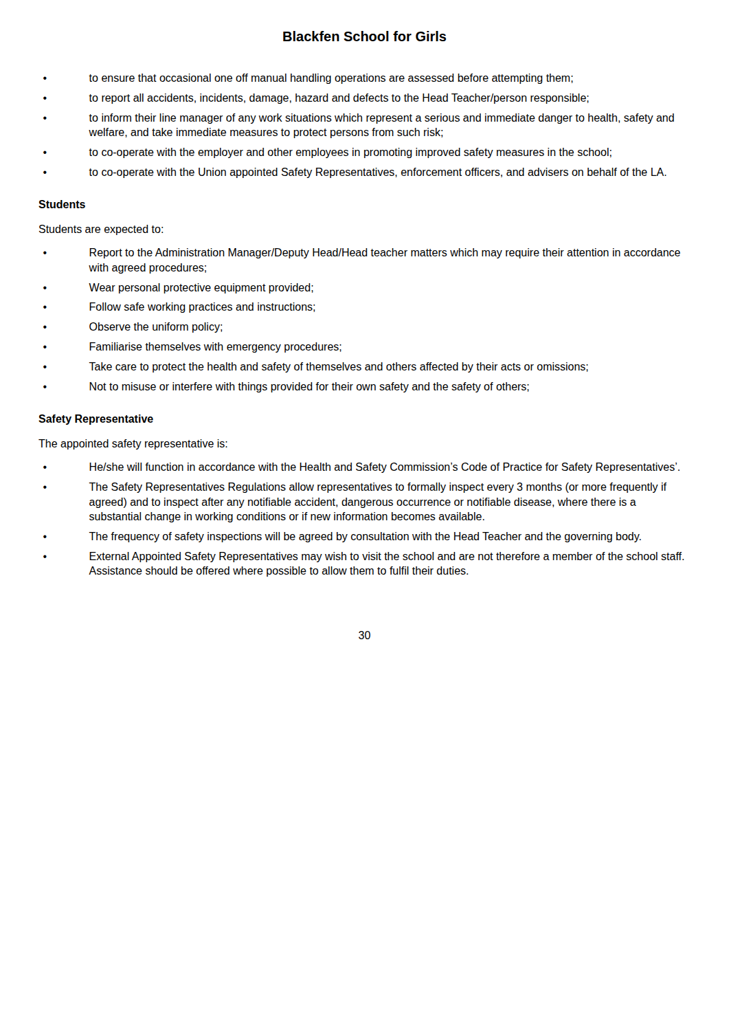Blackfen School for Girls
to ensure that occasional one off manual handling operations are assessed before attempting them;
to report all accidents, incidents, damage, hazard and defects to the Head Teacher/person responsible;
to inform their line manager of any work situations which represent a serious and immediate danger to health, safety and welfare, and take immediate measures to protect persons from such risk;
to co-operate with the employer and other employees in promoting improved safety measures in the school;
to co-operate with the Union appointed Safety Representatives, enforcement officers, and advisers on behalf of the LA.
Students
Students are expected to:
Report to the Administration Manager/Deputy Head/Head teacher matters which may require their attention in accordance with agreed procedures;
Wear personal protective equipment provided;
Follow safe working practices and instructions;
Observe the uniform policy;
Familiarise themselves with emergency procedures;
Take care to protect the health and safety of themselves and others affected by their acts or omissions;
Not to misuse or interfere with things provided for their own safety and the safety of others;
Safety Representative
The appointed safety representative is:
He/she will function in accordance with the Health and Safety Commission’s Code of Practice for Safety Representatives’.
The Safety Representatives Regulations allow representatives to formally inspect every 3 months (or more frequently if agreed) and to inspect after any notifiable accident, dangerous occurrence or notifiable disease, where there is a substantial change in working conditions or if new information becomes available.
The frequency of safety inspections will be agreed by consultation with the Head Teacher and the governing body.
External Appointed Safety Representatives may wish to visit the school and are not therefore a member of the school staff. Assistance should be offered where possible to allow them to fulfil their duties.
30